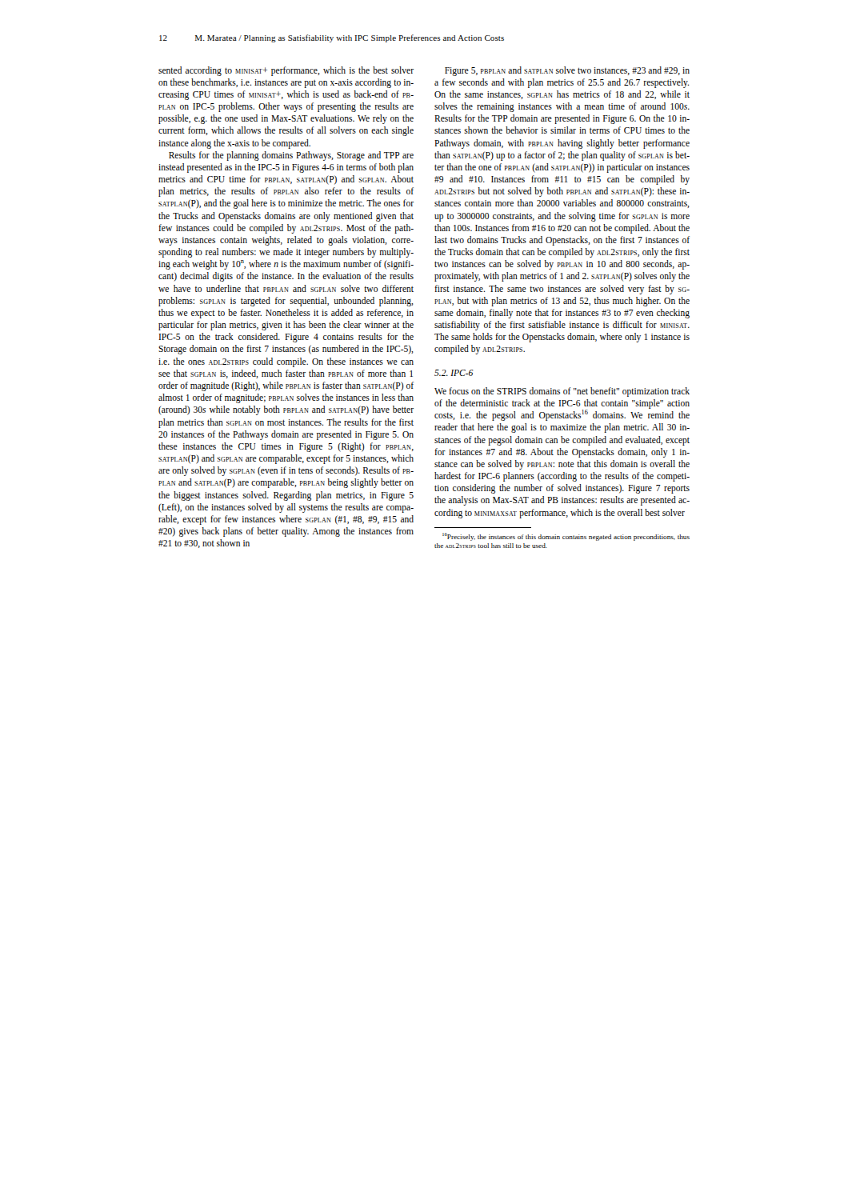12 M. Maratea / Planning as Satisfiability with IPC Simple Preferences and Action Costs
sented according to minisat+ performance, which is the best solver on these benchmarks, i.e. instances are put on x-axis according to increasing CPU times of minisat+, which is used as back-end of pbplan on IPC-5 problems. Other ways of presenting the results are possible, e.g. the one used in Max-SAT evaluations. We rely on the current form, which allows the results of all solvers on each single instance along the x-axis to be compared.
Results for the planning domains Pathways, Storage and TPP are instead presented as in the IPC-5 in Figures 4-6 in terms of both plan metrics and CPU time for pbplan, satplan(P) and sgplan. About plan metrics, the results of pbplan also refer to the results of satplan(P), and the goal here is to minimize the metric. The ones for the Trucks and Openstacks domains are only mentioned given that few instances could be compiled by adl2strips. Most of the pathways instances contain weights, related to goals violation, corresponding to real numbers: we made it integer numbers by multiplying each weight by 10n, where n is the maximum number of (significant) decimal digits of the instance. In the evaluation of the results we have to underline that pbplan and sgplan solve two different problems: sgplan is targeted for sequential, unbounded planning, thus we expect to be faster. Nonetheless it is added as reference, in particular for plan metrics, given it has been the clear winner at the IPC-5 on the track considered. Figure 4 contains results for the Storage domain on the first 7 instances (as numbered in the IPC-5), i.e. the ones adl2strips could compile. On these instances we can see that sgplan is, indeed, much faster than pbplan of more than 1 order of magnitude (Right), while pbplan is faster than satplan(P) of almost 1 order of magnitude; pbplan solves the instances in less than (around) 30s while notably both pbplan and satplan(P) have better plan metrics than sgplan on most instances. The results for the first 20 instances of the Pathways domain are presented in Figure 5. On these instances the CPU times in Figure 5 (Right) for pbplan, satplan(P) and sgplan are comparable, except for 5 instances, which are only solved by sgplan (even if in tens of seconds). Results of pbplan and satplan(P) are comparable, pbplan being slightly better on the biggest instances solved. Regarding plan metrics, in Figure 5 (Left), on the instances solved by all systems the results are comparable, except for few instances where sgplan (#1, #8, #9, #15 and #20) gives back plans of better quality. Among the instances from #21 to #30, not shown in
Figure 5, pbplan and satplan solve two instances, #23 and #29, in a few seconds and with plan metrics of 25.5 and 26.7 respectively. On the same instances, sgplan has metrics of 18 and 22, while it solves the remaining instances with a mean time of around 100s. Results for the TPP domain are presented in Figure 6. On the 10 instances shown the behavior is similar in terms of CPU times to the Pathways domain, with pbplan having slightly better performance than satplan(P) up to a factor of 2; the plan quality of sgplan is better than the one of pbplan (and satplan(P)) in particular on instances #9 and #10. Instances from #11 to #15 can be compiled by adl2strips but not solved by both pbplan and satplan(P): these instances contain more than 20000 variables and 800000 constraints, up to 3000000 constraints, and the solving time for sgplan is more than 100s. Instances from #16 to #20 can not be compiled. About the last two domains Trucks and Openstacks, on the first 7 instances of the Trucks domain that can be compiled by adl2strips, only the first two instances can be solved by pbplan in 10 and 800 seconds, approximately, with plan metrics of 1 and 2. satplan(P) solves only the first instance. The same two instances are solved very fast by sgplan, but with plan metrics of 13 and 52, thus much higher. On the same domain, finally note that for instances #3 to #7 even checking satisfiability of the first satisfiable instance is difficult for minisat. The same holds for the Openstacks domain, where only 1 instance is compiled by adl2strips.
5.2. IPC-6
We focus on the STRIPS domains of "net benefit" optimization track of the deterministic track at the IPC-6 that contain "simple" action costs, i.e. the pegsol and Openstacks16 domains. We remind the reader that here the goal is to maximize the plan metric. All 30 instances of the pegsol domain can be compiled and evaluated, except for instances #7 and #8. About the Openstacks domain, only 1 instance can be solved by pbplan: note that this domain is overall the hardest for IPC-6 planners (according to the results of the competition considering the number of solved instances). Figure 7 reports the analysis on Max-SAT and PB instances: results are presented according to minimaxsat performance, which is the overall best solver
16Precisely, the instances of this domain contains negated action preconditions, thus the adl2strips tool has still to be used.